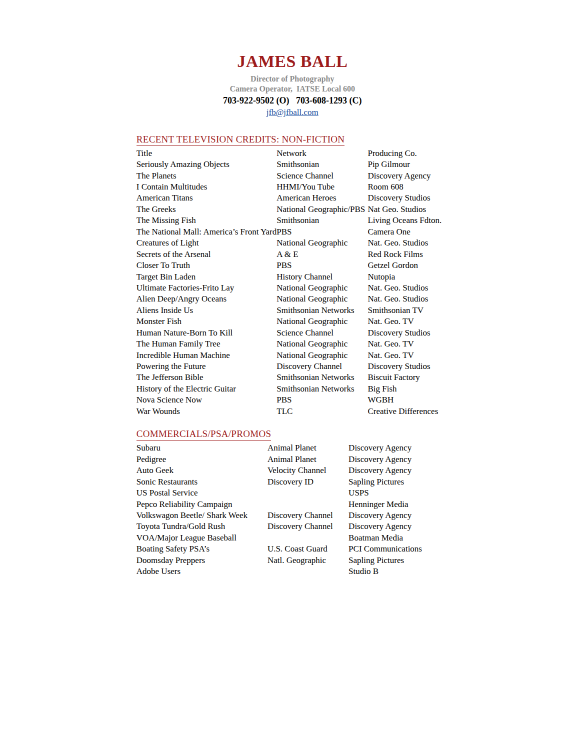James Ball
Director of Photography
Camera Operator, IATSE Local 600
703-922-9502 (O) 703-608-1293 (C)
jfb@jfball.com
Recent Television Credits: Non-Fiction
| Title | Network | Producing Co. |
| --- | --- | --- |
| Seriously Amazing Objects | Smithsonian | Pip Gilmour |
| The Planets | Science Channel | Discovery Agency |
| I Contain Multitudes | HHMI/You Tube | Room 608 |
| American Titans | American Heroes | Discovery Studios |
| The Greeks | National Geographic/PBS | Nat Geo. Studios |
| The Missing Fish | Smithsonian | Living Oceans Fdton. |
| The National Mall: America’s Front Yard | PBS | Camera One |
| Creatures of Light | National Geographic | Nat. Geo. Studios |
| Secrets of the Arsenal | A & E | Red Rock Films |
| Closer To Truth | PBS | Getzel Gordon |
| Target Bin Laden | History Channel | Nutopia |
| Ultimate Factories-Frito Lay | National Geographic | Nat. Geo. Studios |
| Alien Deep/Angry Oceans | National Geographic | Nat. Geo. Studios |
| Aliens Inside Us | Smithsonian Networks | Smithsonian TV |
| Monster Fish | National Geographic | Nat. Geo. TV |
| Human Nature-Born To Kill | Science Channel | Discovery Studios |
| The Human Family Tree | National Geographic | Nat. Geo. TV |
| Incredible Human Machine | National Geographic | Nat. Geo. TV |
| Powering the Future | Discovery Channel | Discovery Studios |
| The Jefferson Bible | Smithsonian Networks | Biscuit Factory |
| History of the Electric Guitar | Smithsonian Networks | Big Fish |
| Nova Science Now | PBS | WGBH |
| War Wounds | TLC | Creative Differences |
Commercials/PSA/Promos
| Subaru | Animal Planet | Discovery Agency |
| Pedigree | Animal Planet | Discovery Agency |
| Auto Geek | Velocity Channel | Discovery Agency |
| Sonic Restaurants | Discovery ID | Sapling Pictures |
| US Postal Service | | USPS |
| Pepco Reliability Campaign | | Henninger Media |
| Volkswagon Beetle/ Shark Week | Discovery Channel | Discovery Agency |
| Toyota Tundra/Gold Rush | Discovery Channel | Discovery Agency |
| VOA/Major League Baseball | | Boatman Media |
| Boating Safety PSA’s | U.S. Coast Guard | PCI Communications |
| Doomsday Preppers | Natl. Geographic | Sapling Pictures |
| Adobe Users | | Studio B |